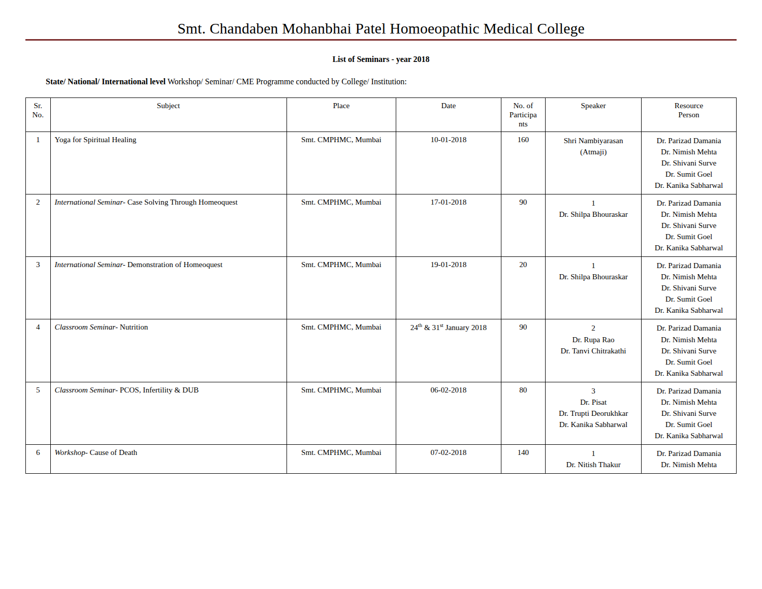Smt. Chandaben Mohanbhai Patel Homoeopathic Medical College
List of Seminars - year 2018
State/ National/ International level Workshop/ Seminar/ CME Programme conducted by College/ Institution:
| Sr. No. | Subject | Place | Date | No. of Participa nts | Speaker | Resource Person |
| --- | --- | --- | --- | --- | --- | --- |
| 1 | Yoga for Spiritual Healing | Smt. CMPHMC, Mumbai | 10-01-2018 | 160 | Shri Nambiyarasan (Atmaji) | Dr. Parizad Damania Dr. Nimish Mehta Dr. Shivani Surve Dr. Sumit Goel Dr. Kanika Sabharwal |
| 2 | International Seminar- Case Solving Through Homeoquest | Smt. CMPHMC, Mumbai | 17-01-2018 | 90 | 1 Dr. Shilpa Bhouraskar | Dr. Parizad Damania Dr. Nimish Mehta Dr. Shivani Surve Dr. Sumit Goel Dr. Kanika Sabharwal |
| 3 | International Seminar- Demonstration of Homeoquest | Smt. CMPHMC, Mumbai | 19-01-2018 | 20 | 1 Dr. Shilpa Bhouraskar | Dr. Parizad Damania Dr. Nimish Mehta Dr. Shivani Surve Dr. Sumit Goel Dr. Kanika Sabharwal |
| 4 | Classroom Seminar- Nutrition | Smt. CMPHMC, Mumbai | 24 th & 31 st January 2018 | 90 | 2 Dr. Rupa Rao Dr. Tanvi Chitrakathi | Dr. Parizad Damania Dr. Nimish Mehta Dr. Shivani Surve Dr. Sumit Goel Dr. Kanika Sabharwal |
| 5 | Classroom Seminar- PCOS, Infertility & DUB | Smt. CMPHMC, Mumbai | 06-02-2018 | 80 | 3 Dr. Pisat Dr. Trupti Deorukhkar Dr. Kanika Sabharwal | Dr. Parizad Damania Dr. Nimish Mehta Dr. Shivani Surve Dr. Sumit Goel Dr. Kanika Sabharwal |
| 6 | Workshop- Cause of Death | Smt. CMPHMC, Mumbai | 07-02-2018 | 140 | 1 Dr. Nitish Thakur | Dr. Parizad Damania Dr. Nimish Mehta |